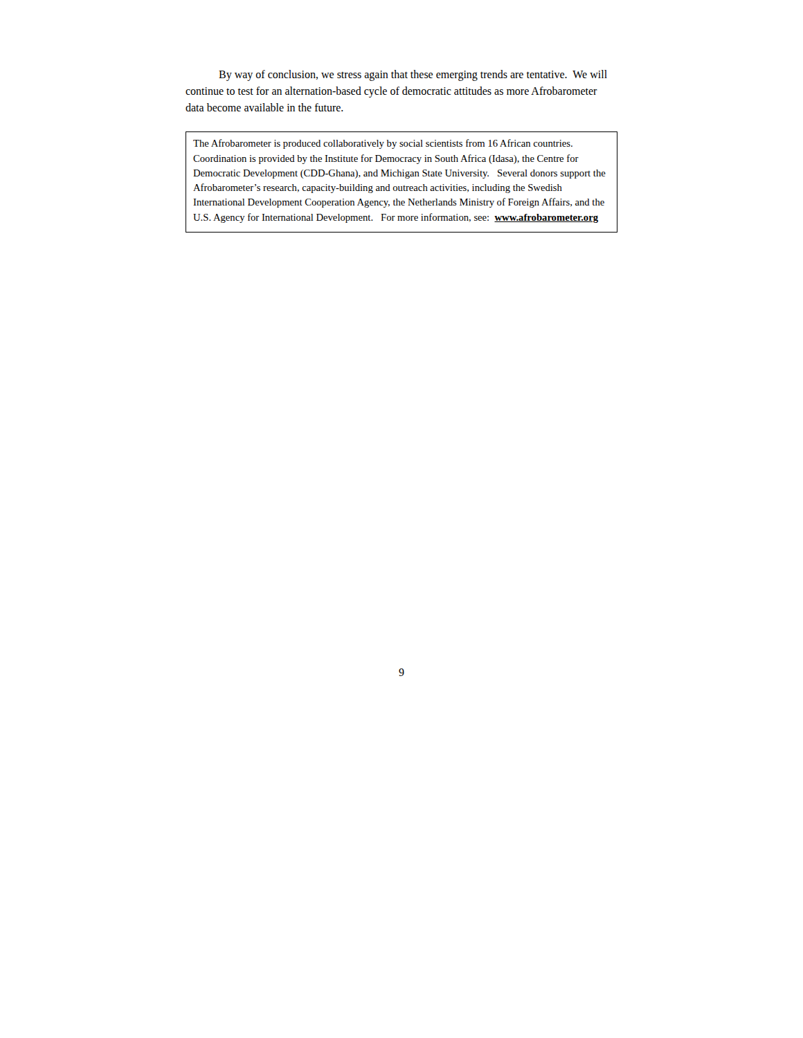By way of conclusion, we stress again that these emerging trends are tentative. We will continue to test for an alternation-based cycle of democratic attitudes as more Afrobarometer data become available in the future.
The Afrobarometer is produced collaboratively by social scientists from 16 African countries. Coordination is provided by the Institute for Democracy in South Africa (Idasa), the Centre for Democratic Development (CDD-Ghana), and Michigan State University. Several donors support the Afrobarometer’s research, capacity-building and outreach activities, including the Swedish International Development Cooperation Agency, the Netherlands Ministry of Foreign Affairs, and the U.S. Agency for International Development. For more information, see: www.afrobarometer.org
9